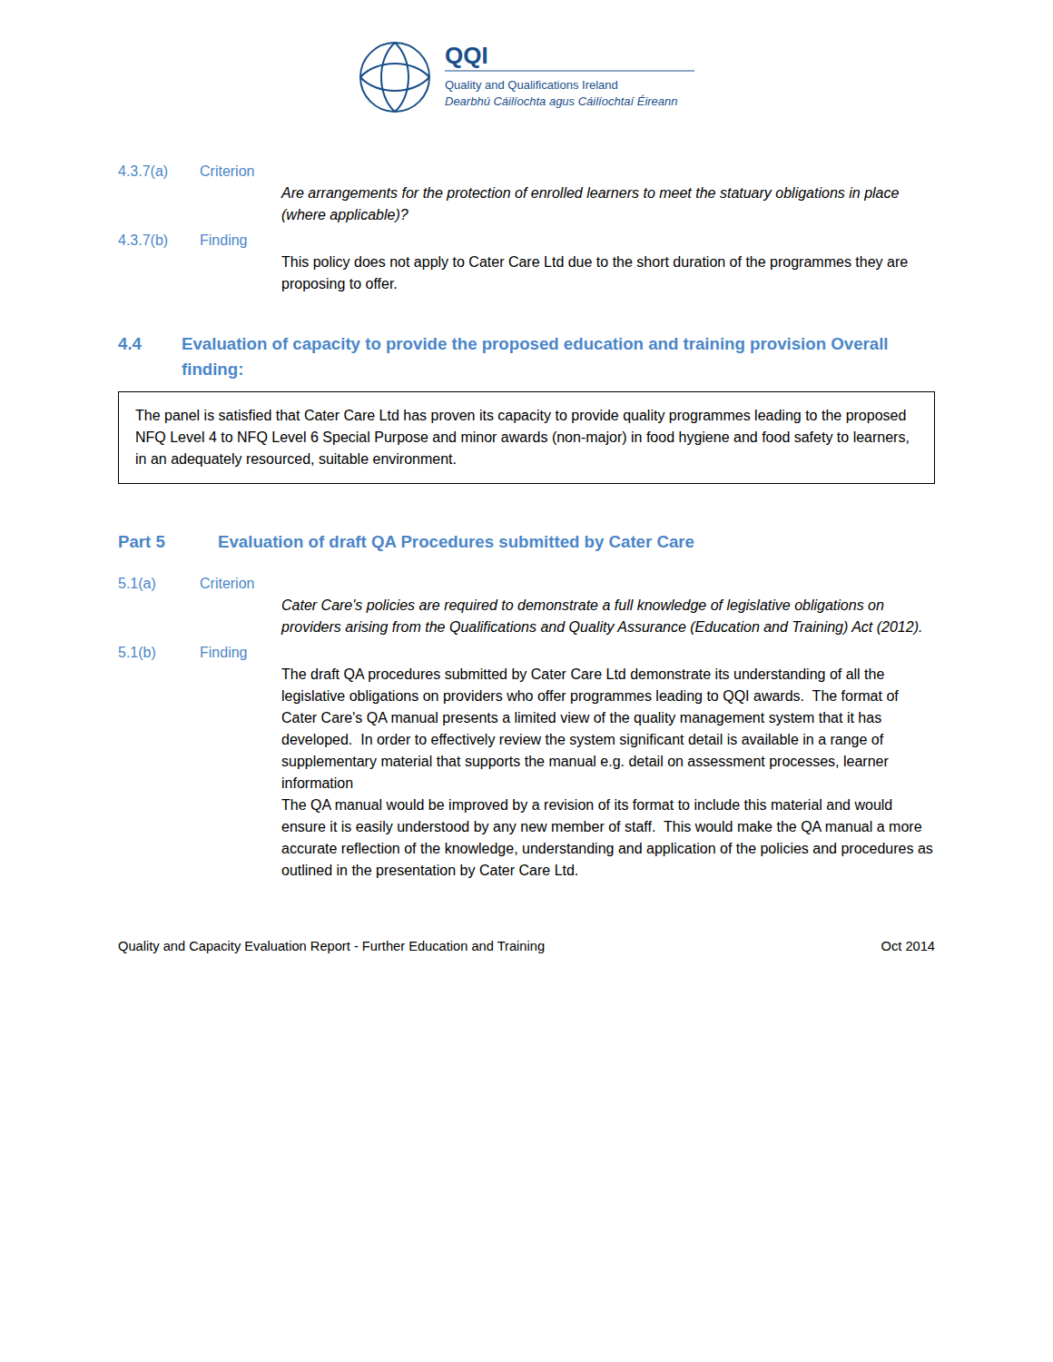4.3.7(a) Criterion
Are arrangements for the protection of enrolled learners to meet the statuary obligations in place (where applicable)?
4.3.7(b) Finding
This policy does not apply to Cater Care Ltd due to the short duration of the programmes they are proposing to offer.
4.4 Evaluation of capacity to provide the proposed education and training provision Overall finding:
The panel is satisfied that Cater Care Ltd has proven its capacity to provide quality programmes leading to the proposed NFQ Level 4 to NFQ Level 6 Special Purpose and minor awards (non-major) in food hygiene and food safety to learners, in an adequately resourced, suitable environment.
Part 5 Evaluation of draft QA Procedures submitted by Cater Care
5.1(a) Criterion
Cater Care's policies are required to demonstrate a full knowledge of legislative obligations on providers arising from the Qualifications and Quality Assurance (Education and Training) Act (2012).
5.1(b) Finding
The draft QA procedures submitted by Cater Care Ltd demonstrate its understanding of all the legislative obligations on providers who offer programmes leading to QQI awards. The format of Cater Care's QA manual presents a limited view of the quality management system that it has developed. In order to effectively review the system significant detail is available in a range of supplementary material that supports the manual e.g. detail on assessment processes, learner information
The QA manual would be improved by a revision of its format to include this material and would ensure it is easily understood by any new member of staff. This would make the QA manual a more accurate reflection of the knowledge, understanding and application of the policies and procedures as outlined in the presentation by Cater Care Ltd.
Quality and Capacity Evaluation Report - Further Education and Training Oct 2014